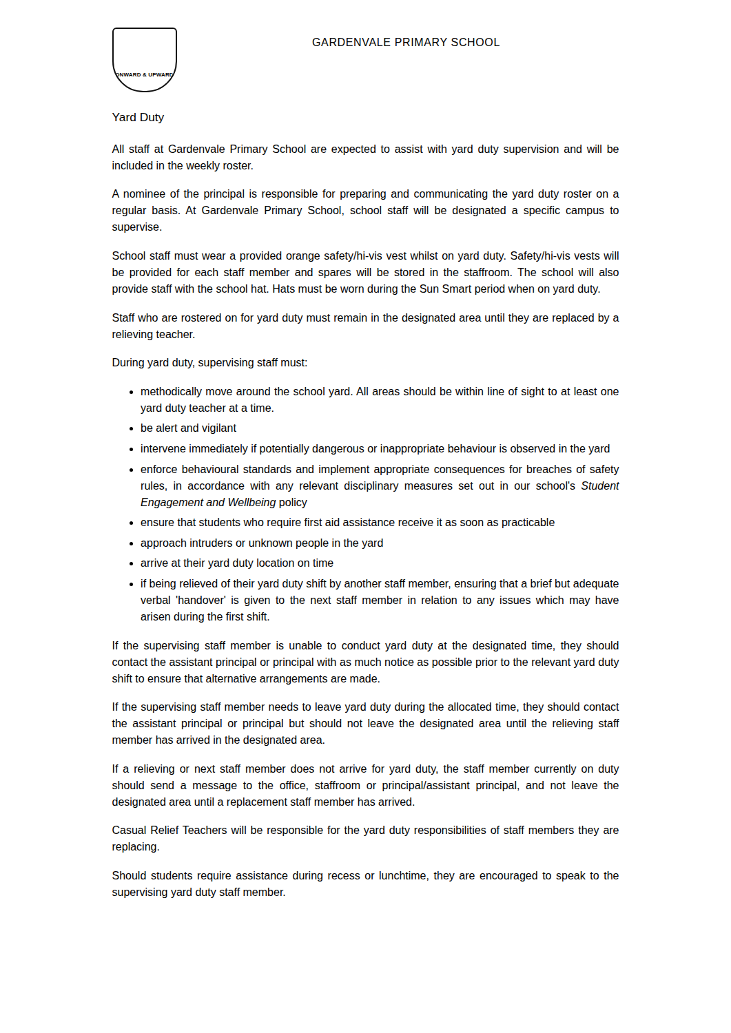ONWARD & UPWARD
GARDENVALE PRIMARY SCHOOL
Yard Duty
All staff at Gardenvale Primary School are expected to assist with yard duty supervision and will be included in the weekly roster.
A nominee of the principal is responsible for preparing and communicating the yard duty roster on a regular basis. At Gardenvale Primary School, school staff will be designated a specific campus to supervise.
School staff must wear a provided orange safety/hi-vis vest whilst on yard duty. Safety/hi-vis vests will be provided for each staff member and spares will be stored in the staffroom. The school will also provide staff with the school hat. Hats must be worn during the Sun Smart period when on yard duty.
Staff who are rostered on for yard duty must remain in the designated area until they are replaced by a relieving teacher.
During yard duty, supervising staff must:
methodically move around the school yard. All areas should be within line of sight to at least one yard duty teacher at a time.
be alert and vigilant
intervene immediately if potentially dangerous or inappropriate behaviour is observed in the yard
enforce behavioural standards and implement appropriate consequences for breaches of safety rules, in accordance with any relevant disciplinary measures set out in our school's Student Engagement and Wellbeing policy
ensure that students who require first aid assistance receive it as soon as practicable
approach intruders or unknown people in the yard
arrive at their yard duty location on time
if being relieved of their yard duty shift by another staff member, ensuring that a brief but adequate verbal 'handover' is given to the next staff member in relation to any issues which may have arisen during the first shift.
If the supervising staff member is unable to conduct yard duty at the designated time, they should contact the assistant principal or principal with as much notice as possible prior to the relevant yard duty shift to ensure that alternative arrangements are made.
If the supervising staff member needs to leave yard duty during the allocated time, they should contact the assistant principal or principal but should not leave the designated area until the relieving staff member has arrived in the designated area.
If a relieving or next staff member does not arrive for yard duty, the staff member currently on duty should send a message to the office, staffroom or principal/assistant principal, and not leave the designated area until a replacement staff member has arrived.
Casual Relief Teachers will be responsible for the yard duty responsibilities of staff members they are replacing.
Should students require assistance during recess or lunchtime, they are encouraged to speak to the supervising yard duty staff member.